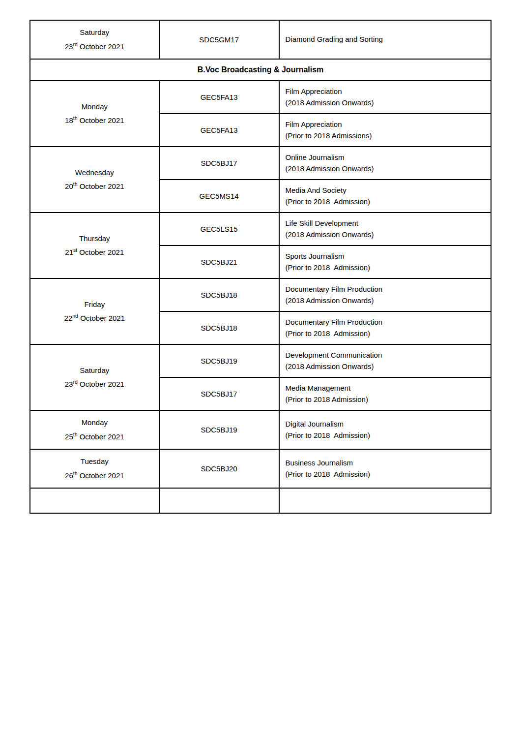| Saturday 23 rd October 2021 | SDC5GM17 | Diamond Grading and Sorting |
| B.Voc Broadcasting & Journalism |
| Monday 18 th October 2021 | GEC5FA13 | Film Appreciation (2018 Admission Onwards) |
| GEC5FA13 | Film Appreciation (Prior to 2018 Admissions) |
| Wednesday 20 th October 2021 | SDC5BJ17 | Online Journalism (2018 Admission Onwards) |
| GEC5MS14 | Media And Society (Prior to 2018 Admission) |
| Thursday 21 st October 2021 | GEC5LS15 | Life Skill Development (2018 Admission Onwards) |
| SDC5BJ21 | Sports Journalism (Prior to 2018 Admission) |
| Friday 22 nd October 2021 | SDC5BJ18 | Documentary Film Production (2018 Admission Onwards) |
| SDC5BJ18 | Documentary Film Production (Prior to 2018 Admission) |
| Saturday 23 rd October 2021 | SDC5BJ19 | Development Communication (2018 Admission Onwards) |
| SDC5BJ17 | Media Management (Prior to 2018 Admission) |
| Monday 25 th October 2021 | SDC5BJ19 | Digital Journalism (Prior to 2018 Admission) |
| Tuesday 26 th October 2021 | SDC5BJ20 | Business Journalism (Prior to 2018 Admission) |